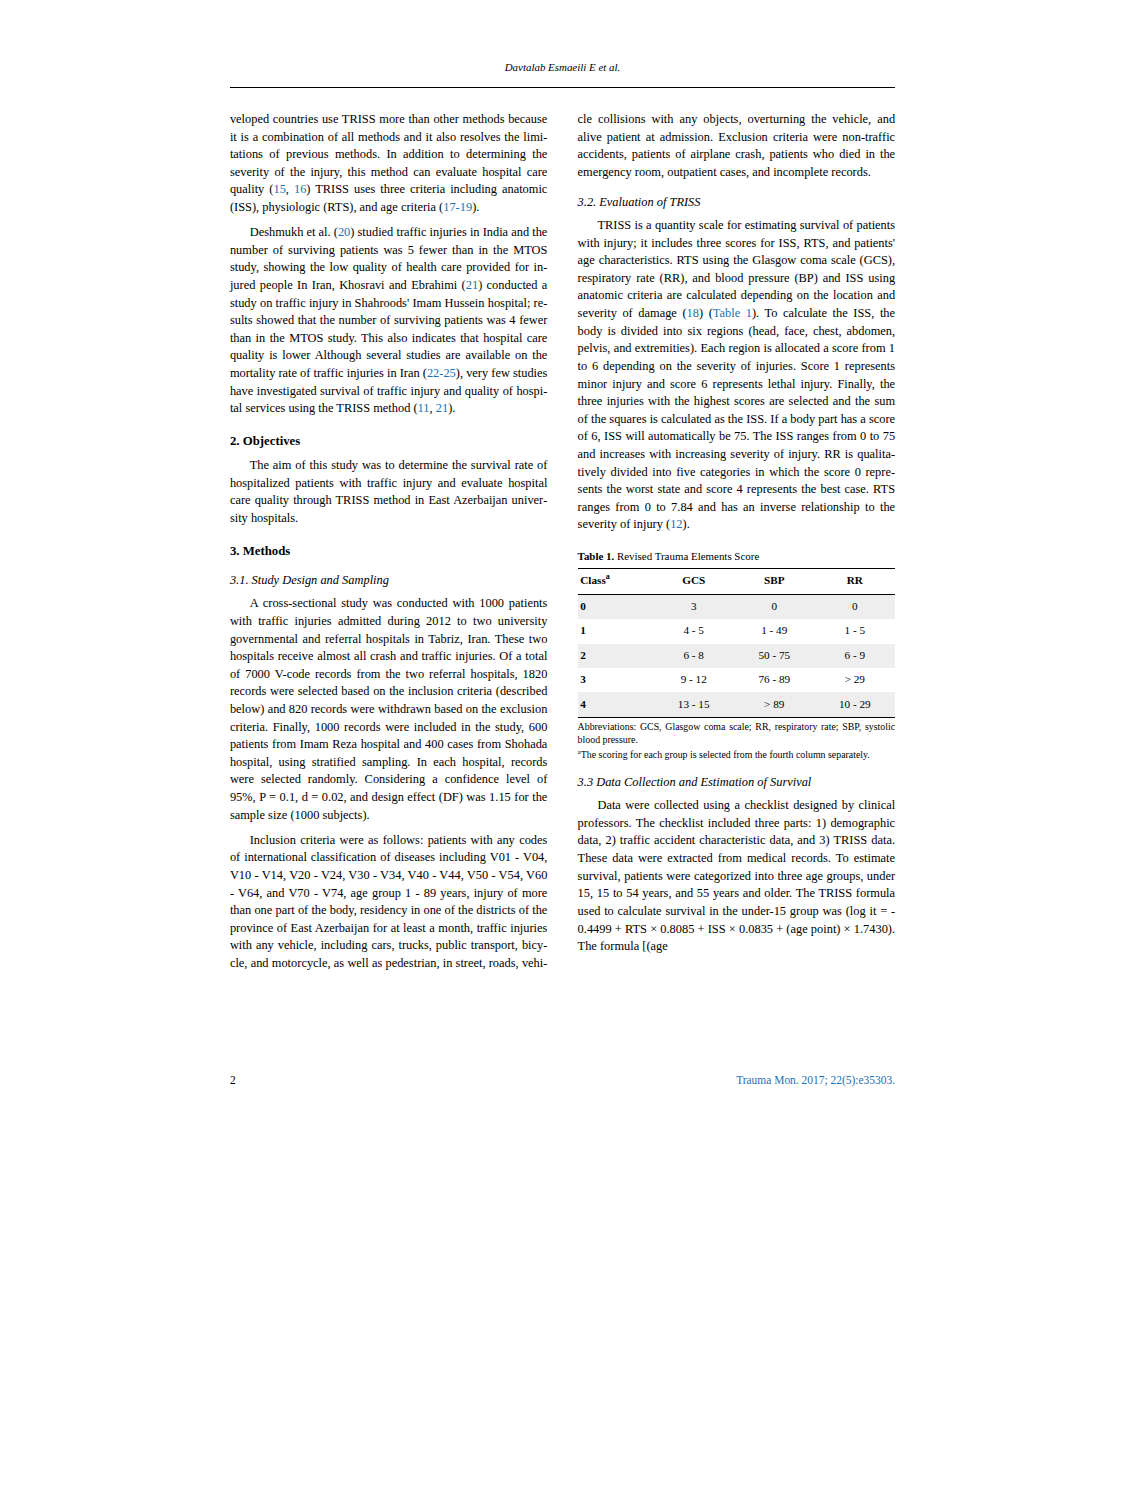Davtalab Esmaeili E et al.
veloped countries use TRISS more than other methods because it is a combination of all methods and it also resolves the limitations of previous methods. In addition to determining the severity of the injury, this method can evaluate hospital care quality (15, 16) TRISS uses three criteria including anatomic (ISS), physiologic (RTS), and age criteria (17-19).
Deshmukh et al. (20) studied traffic injuries in India and the number of surviving patients was 5 fewer than in the MTOS study, showing the low quality of health care provided for injured people In Iran, Khosravi and Ebrahimi (21) conducted a study on traffic injury in Shahroods' Imam Hussein hospital; results showed that the number of surviving patients was 4 fewer than in the MTOS study. This also indicates that hospital care quality is lower Although several studies are available on the mortality rate of traffic injuries in Iran (22-25), very few studies have investigated survival of traffic injury and quality of hospital services using the TRISS method (11, 21).
2. Objectives
The aim of this study was to determine the survival rate of hospitalized patients with traffic injury and evaluate hospital care quality through TRISS method in East Azerbaijan university hospitals.
3. Methods
3.1. Study Design and Sampling
A cross-sectional study was conducted with 1000 patients with traffic injuries admitted during 2012 to two university governmental and referral hospitals in Tabriz, Iran. These two hospitals receive almost all crash and traffic injuries. Of a total of 7000 V-code records from the two referral hospitals, 1820 records were selected based on the inclusion criteria (described below) and 820 records were withdrawn based on the exclusion criteria. Finally, 1000 records were included in the study, 600 patients from Imam Reza hospital and 400 cases from Shohada hospital, using stratified sampling. In each hospital, records were selected randomly. Considering a confidence level of 95%, P = 0.1, d = 0.02, and design effect (DF) was 1.15 for the sample size (1000 subjects).
Inclusion criteria were as follows: patients with any codes of international classification of diseases including V01 - V04, V10 - V14, V20 - V24, V30 - V34, V40 - V44, V50 - V54, V60 - V64, and V70 - V74, age group 1 - 89 years, injury of more than one part of the body, residency in one of the districts of the province of East Azerbaijan for at least a month, traffic injuries with any vehicle, including cars, trucks, public transport, bicycle, and motorcycle, as well as pedestrian, in street, roads, vehicle collisions with any objects, overturning the vehicle, and alive patient at admission. Exclusion criteria were non-traffic accidents, patients of airplane crash, patients who died in the emergency room, outpatient cases, and incomplete records.
3.2. Evaluation of TRISS
TRISS is a quantity scale for estimating survival of patients with injury; it includes three scores for ISS, RTS, and patients' age characteristics. RTS using the Glasgow coma scale (GCS), respiratory rate (RR), and blood pressure (BP) and ISS using anatomic criteria are calculated depending on the location and severity of damage (18) (Table 1). To calculate the ISS, the body is divided into six regions (head, face, chest, abdomen, pelvis, and extremities). Each region is allocated a score from 1 to 6 depending on the severity of injuries. Score 1 represents minor injury and score 6 represents lethal injury. Finally, the three injuries with the highest scores are selected and the sum of the squares is calculated as the ISS. If a body part has a score of 6, ISS will automatically be 75. The ISS ranges from 0 to 75 and increases with increasing severity of injury. RR is qualitatively divided into five categories in which the score 0 represents the worst state and score 4 represents the best case. RTS ranges from 0 to 7.84 and has an inverse relationship to the severity of injury (12).
Table 1. Revised Trauma Elements Score
| Class a | GCS | SBP | RR |
| --- | --- | --- | --- |
| 0 | 3 | 0 | 0 |
| 1 | 4 - 5 | 1 - 49 | 1 - 5 |
| 2 | 6 - 8 | 50 - 75 | 6 - 9 |
| 3 | 9 - 12 | 76 - 89 | > 29 |
| 4 | 13 - 15 | > 89 | 10 - 29 |
Abbreviations: GCS, Glasgow coma scale; RR, respiratory rate; SBP, systolic blood pressure.
aThe scoring for each group is selected from the fourth column separately.
3.3 Data Collection and Estimation of Survival
Data were collected using a checklist designed by clinical professors. The checklist included three parts: 1) demographic data, 2) traffic accident characteristic data, and 3) TRISS data. These data were extracted from medical records. To estimate survival, patients were categorized into three age groups, under 15, 15 to 54 years, and 55 years and older. The TRISS formula used to calculate survival in the under-15 group was (log it = - 0.4499 + RTS × 0.8085 + ISS × 0.0835 + (age point) × 1.7430). The formula [(age
2
Trauma Mon. 2017; 22(5):e35303.